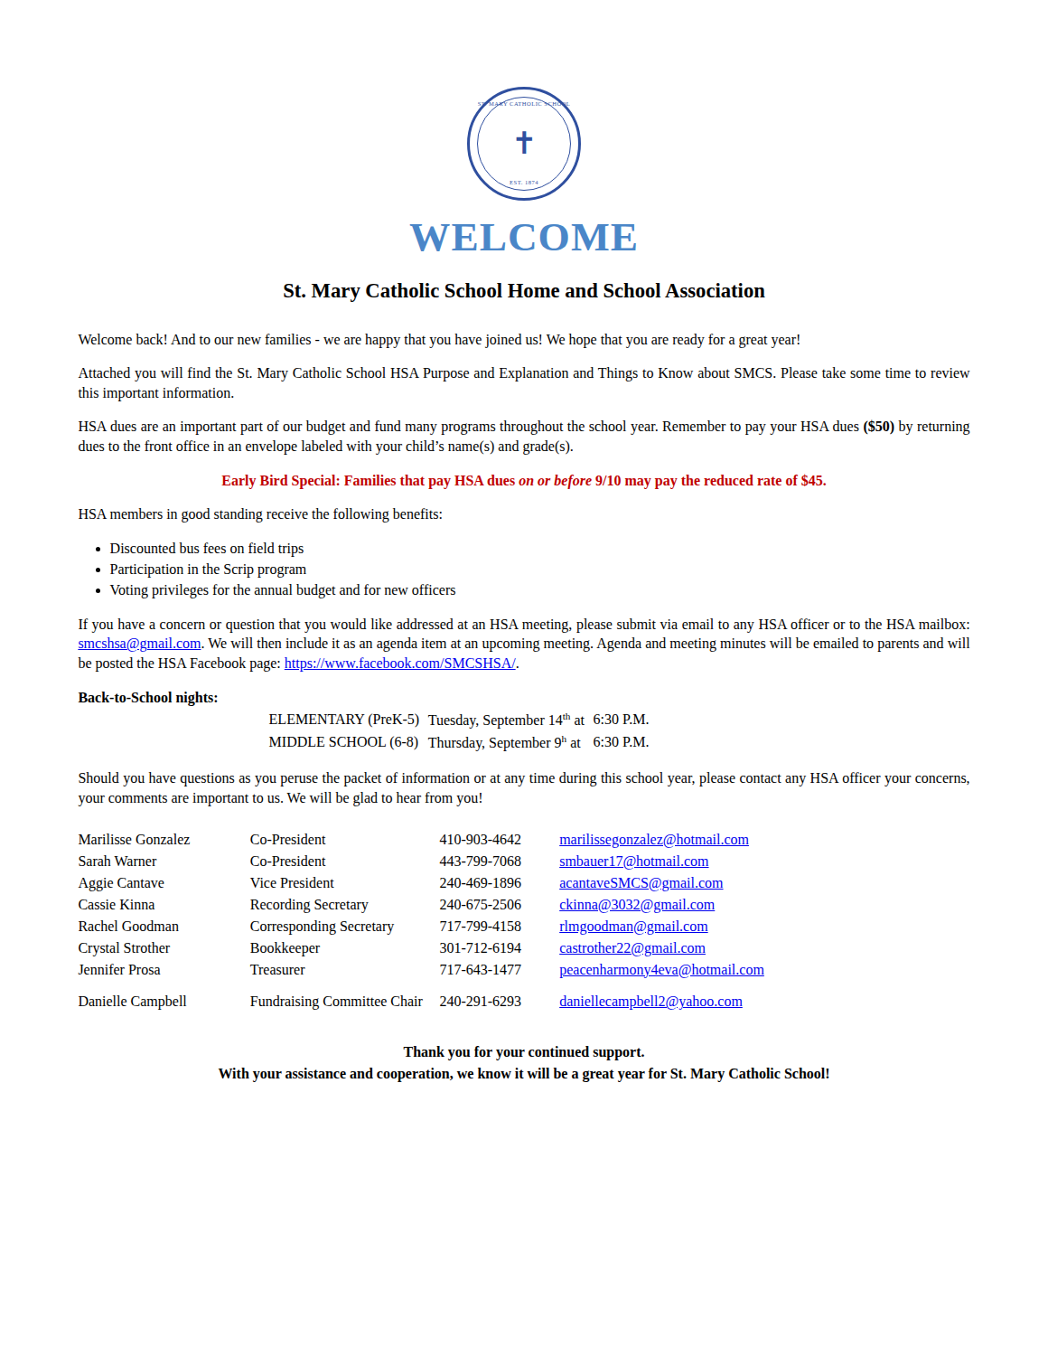St. Mary Catholic School
✝
Est. 1874
WELCOME
St. Mary Catholic School Home and School Association
Welcome back! And to our new families - we are happy that you have joined us! We hope that you are ready for a great year!
Attached you will find the St. Mary Catholic School HSA Purpose and Explanation and Things to Know about SMCS. Please take some time to review this important information.
HSA dues are an important part of our budget and fund many programs throughout the school year. Remember to pay your HSA dues ($50) by returning dues to the front office in an envelope labeled with your child’s name(s) and grade(s).
Early Bird Special: Families that pay HSA dues on or before 9/10 may pay the reduced rate of $45.
HSA members in good standing receive the following benefits:
Discounted bus fees on field trips
Participation in the Scrip program
Voting privileges for the annual budget and for new officers
If you have a concern or question that you would like addressed at an HSA meeting, please submit via email to any HSA officer or to the HSA mailbox: smcshsa@gmail.com. We will then include it as an agenda item at an upcoming meeting. Agenda and meeting minutes will be emailed to parents and will be posted the HSA Facebook page: https://www.facebook.com/SMCSHSA/.
Back-to-School nights:
| ELEMENTARY (PreK-5) | Tuesday, September 14 th at | 6:30 P.M. |
| MIDDLE SCHOOL (6-8) | Thursday, September 9 h at | 6:30 P.M. |
Should you have questions as you peruse the packet of information or at any time during this school year, please contact any HSA officer your concerns, your comments are important to us. We will be glad to hear from you!
| Marilisse Gonzalez | Co-President | 410-903-4642 | marilissegonzalez@hotmail.com |
| Sarah Warner | Co-President | 443-799-7068 | smbauer17@hotmail.com |
| Aggie Cantave | Vice President | 240-469-1896 | acantaveSMCS@gmail.com |
| Cassie Kinna | Recording Secretary | 240-675-2506 | ckinna@3032@gmail.com |
| Rachel Goodman | Corresponding Secretary | 717-799-4158 | rlmgoodman@gmail.com |
| Crystal Strother | Bookkeeper | 301-712-6194 | castrother22@gmail.com |
| Jennifer Prosa | Treasurer | 717-643-1477 | peacenharmony4eva@hotmail.com |
| Danielle Campbell | Fundraising Committee Chair | 240-291-6293 | daniellecampbell2@yahoo.com |
Thank you for your continued support.
With your assistance and cooperation, we know it will be a great year for St. Mary Catholic School!